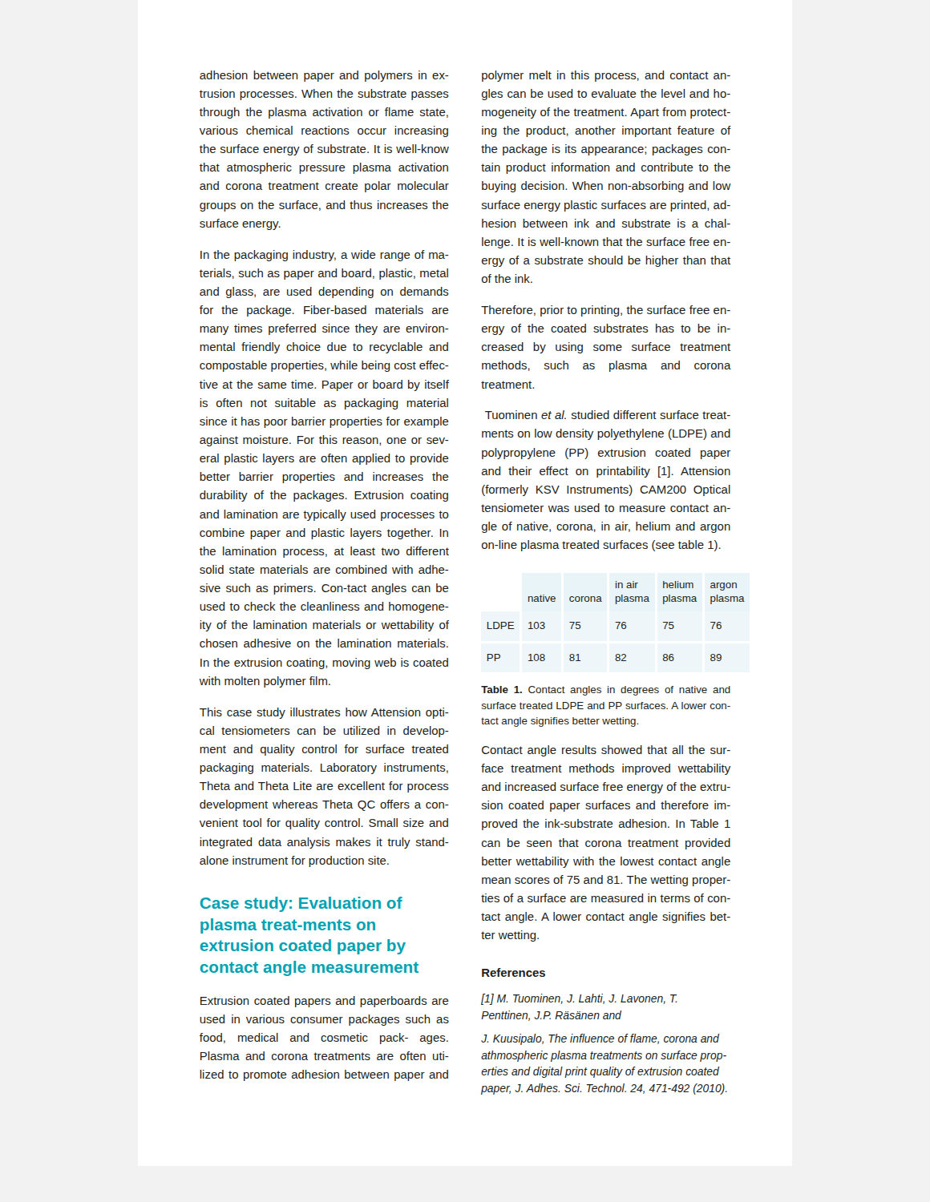adhesion between paper and polymers in extrusion processes. When the substrate passes through the plasma activation or flame state, various chemical reactions occur increasing the surface energy of substrate. It is well-know that atmospheric pressure plasma activation and corona treatment create polar molecular groups on the surface, and thus increases the surface energy.
In the packaging industry, a wide range of materials, such as paper and board, plastic, metal and glass, are used depending on demands for the package. Fiber-based materials are many times preferred since they are environmental friendly choice due to recyclable and compostable properties, while being cost effective at the same time. Paper or board by itself is often not suitable as packaging material since it has poor barrier properties for example against moisture. For this reason, one or several plastic layers are often applied to provide better barrier properties and increases the durability of the packages. Extrusion coating and lamination are typically used processes to combine paper and plastic layers together. In the lamination process, at least two different solid state materials are combined with adhesive such as primers. Con-tact angles can be used to check the cleanliness and homogeneity of the lamination materials or wettability of chosen adhesive on the lamination materials. In the extrusion coating, moving web is coated with molten polymer film.
This case study illustrates how Attension optical tensiometers can be utilized in development and quality control for surface treated packaging materials. Laboratory instruments, Theta and Theta Lite are excellent for process development whereas Theta QC offers a convenient tool for quality control. Small size and integrated data analysis makes it truly stand-alone instrument for production site.
Case study: Evaluation of plasma treat-ments on extrusion coated paper by contact angle measurement
Extrusion coated papers and paperboards are used in various consumer packages such as food, medical and cosmetic pack- ages. Plasma and corona treatments are often utilized to promote adhesion between paper and polymer melt in this process, and contact angles can be used to evaluate the level and homogeneity of the treatment. Apart from protecting the product, another important feature of the package is its appearance; packages contain product information and contribute to the buying decision. When non-absorbing and low surface energy plastic surfaces are printed, adhesion between ink and substrate is a challenge. It is well-known that the surface free energy of a substrate should be higher than that of the ink.
Therefore, prior to printing, the surface free energy of the coated substrates has to be increased by using some surface treatment methods, such as plasma and corona treatment.
Tuominen et al. studied different surface treatments on low density polyethylene (LDPE) and polypropylene (PP) extrusion coated paper and their effect on printability [1]. Attension (formerly KSV Instruments) CAM200 Optical tensiometer was used to measure contact angle of native, corona, in air, helium and argon on-line plasma treated surfaces (see table 1).
| | native | corona | in air plasma | helium plasma | argon plasma |
| --- | --- | --- | --- | --- | --- |
| LDPE | 103 | 75 | 76 | 75 | 76 |
| PP | 108 | 81 | 82 | 86 | 89 |
Table 1. Contact angles in degrees of native and surface treated LDPE and PP surfaces. A lower contact angle signifies better wetting.
Contact angle results showed that all the surface treatment methods improved wettability and increased surface free energy of the extrusion coated paper surfaces and therefore improved the ink-substrate adhesion. In Table 1 can be seen that corona treatment provided better wettability with the lowest contact angle mean scores of 75 and 81. The wetting properties of a surface are measured in terms of contact angle. A lower contact angle signifies better wetting.
References
[1] M. Tuominen, J. Lahti, J. Lavonen, T. Penttinen, J.P. Räsänen and
J. Kuusipalo, The influence of flame, corona and athmospheric plasma treatments on surface properties and digital print quality of extrusion coated paper, J. Adhes. Sci. Technol. 24, 471-492 (2010).